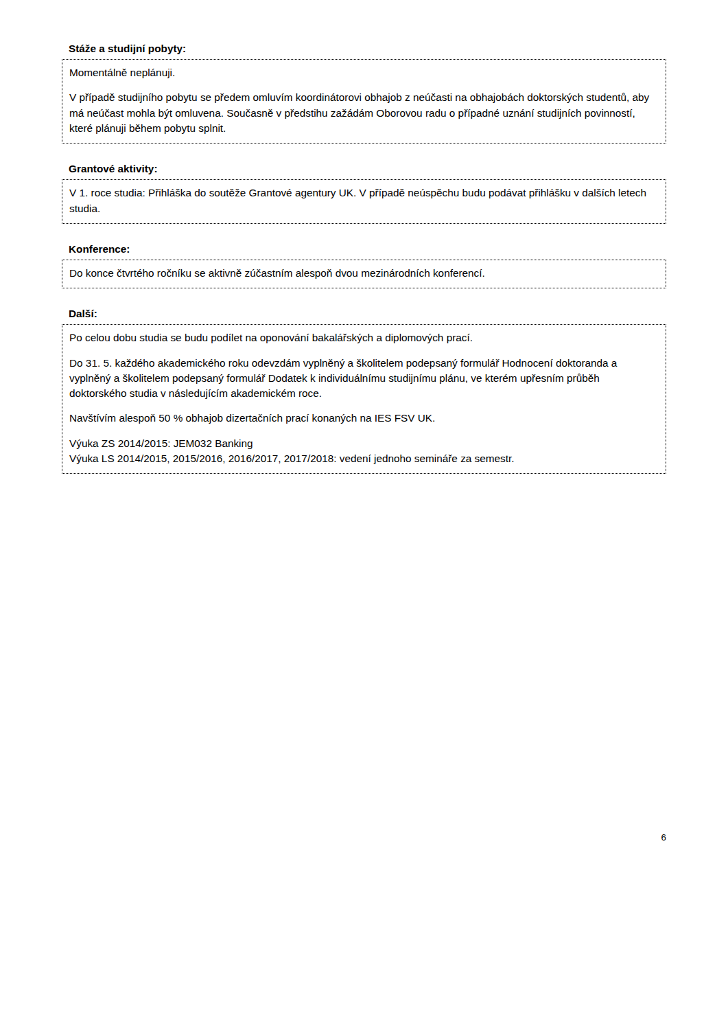Stáže a studijní pobyty:
Momentálně neplánuji.
V případě studijního pobytu se předem omluvím koordinátorovi obhajob z neúčasti na obhajobách doktorských studentů, aby má neúčast mohla být omluvena. Současně v předstihu zažádám Oborovou radu o případné uznání studijních povinností, které plánuji během pobytu splnit.
Grantové aktivity:
V 1. roce studia: Přihláška do soutěže Grantové agentury UK. V případě neúspěchu budu podávat přihlášku v dalších letech studia.
Konference:
Do konce čtvrtého ročníku se aktivně zúčastním alespoň dvou mezinárodních konferencí.
Další:
Po celou dobu studia se budu podílet na oponování bakalářských a diplomových prací.
Do 31. 5. každého akademického roku odevzdám vyplněný a školitelem podepsaný formulář Hodnocení doktoranda a vyplněný a školitelem podepsaný formulář Dodatek k individuálnímu studijnímu plánu, ve kterém upřesním průběh doktorského studia v následujícím akademickém roce.
Navštívím alespoň 50 % obhajob dizertačních prací konaných na IES FSV UK.
Výuka ZS 2014/2015: JEM032 Banking
Výuka LS 2014/2015, 2015/2016, 2016/2017, 2017/2018: vedení jednoho semináře za semestr.
6